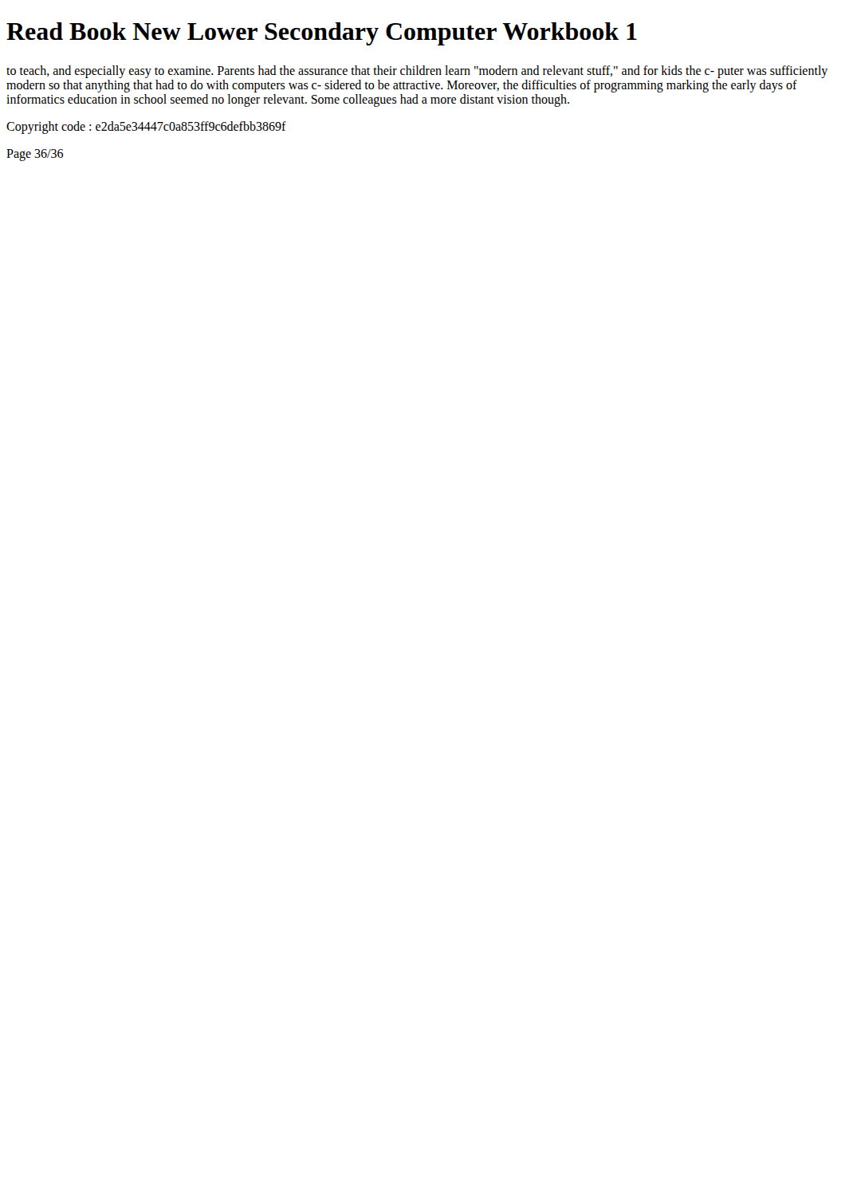Read Book New Lower Secondary Computer Workbook 1
to teach, and especially easy to examine. Parents had the assurance that their children learn "modern and relevant stuff," and for kids the c- puter was sufficiently modern so that anything that had to do with computers was c- sidered to be attractive. Moreover, the difficulties of programming marking the early days of informatics education in school seemed no longer relevant. Some colleagues had a more distant vision though.
Copyright code : e2da5e34447c0a853ff9c6defbb3869f
Page 36/36